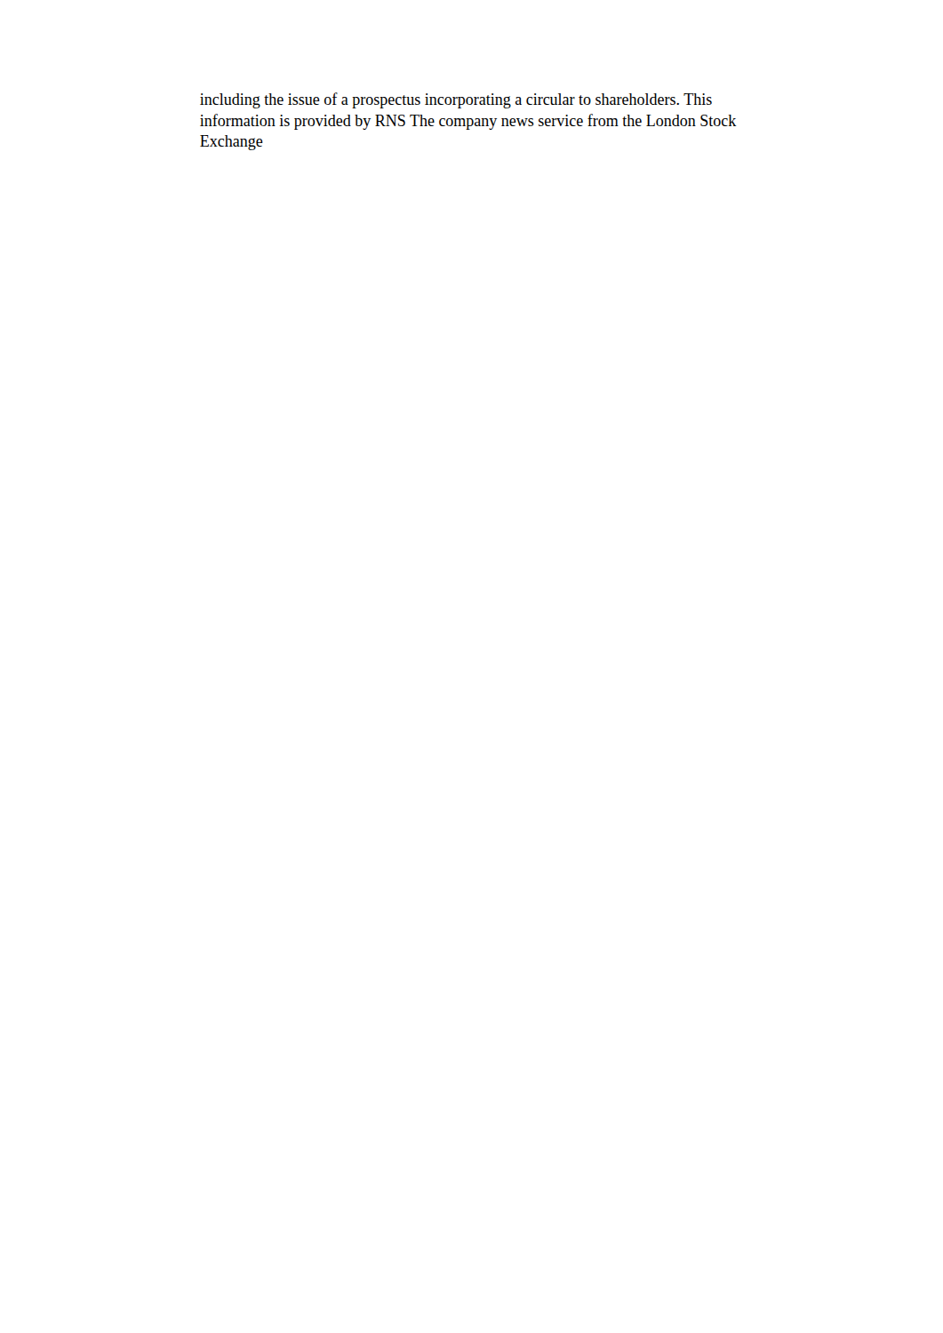including the issue of a prospectus incorporating a circular to shareholders. This information is provided by RNS The company news service from the London Stock Exchange